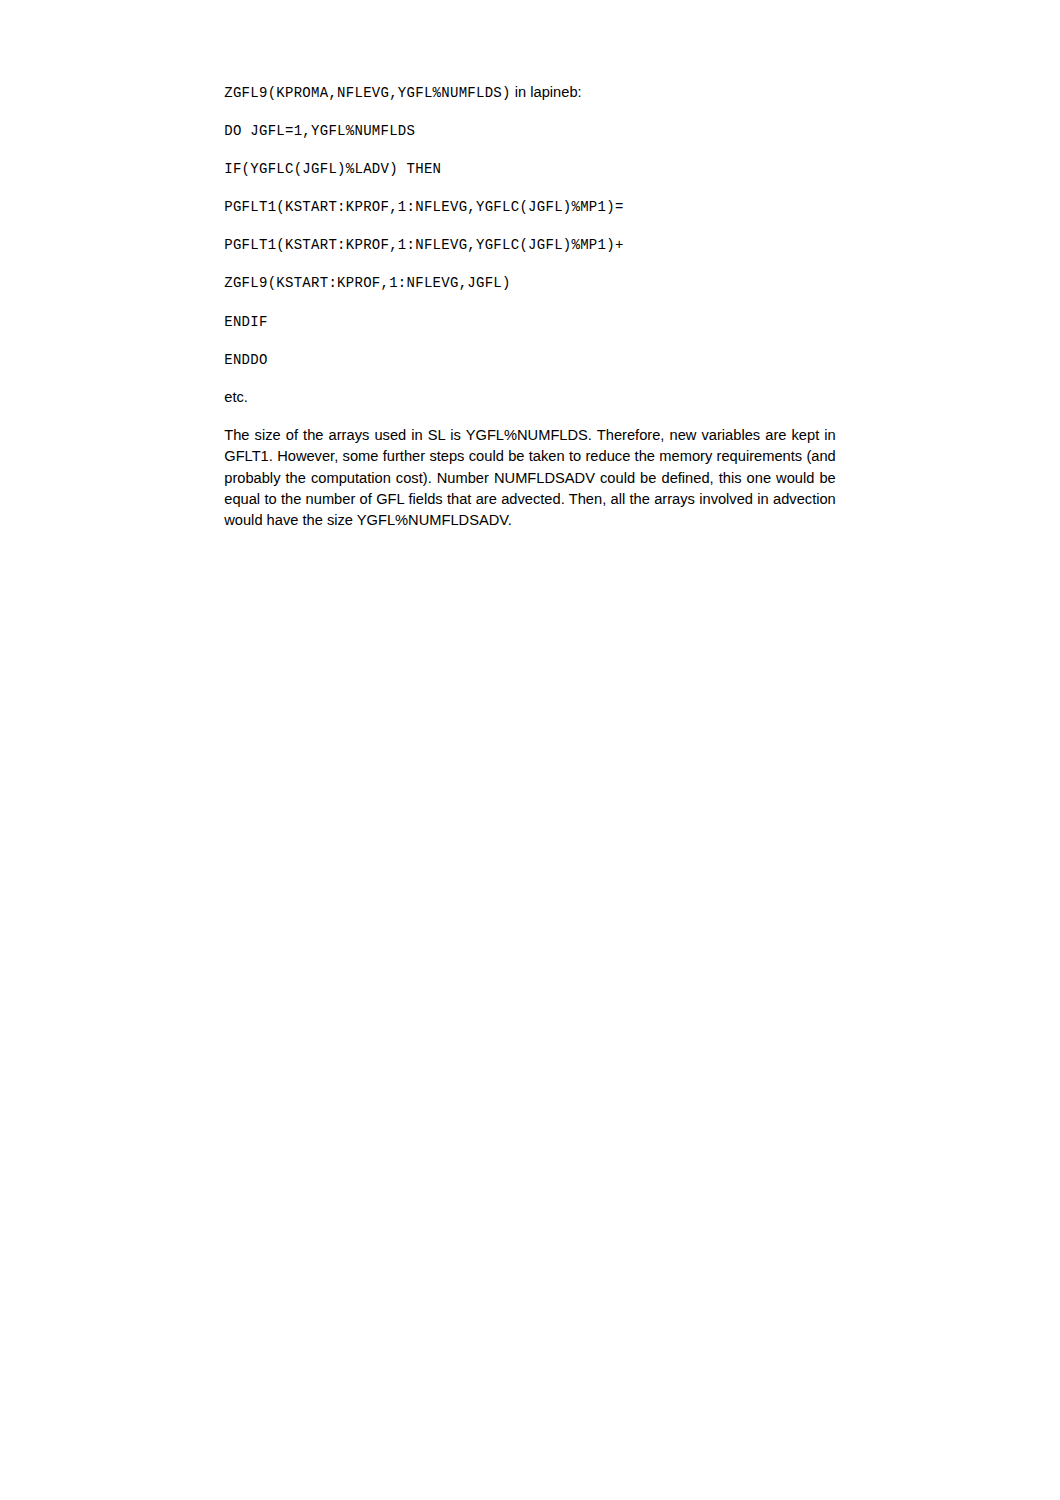ZGFL9(KPROMA,NFLEVG,YGFL%NUMFLDS) in lapineb:
DO JGFL=1,YGFL%NUMFLDS
IF(YGFLC(JGFL)%LADV) THEN
PGFLT1(KSTART:KPROF,1:NFLEVG,YGFLC(JGFL)%MP1)=
PGFLT1(KSTART:KPROF,1:NFLEVG,YGFLC(JGFL)%MP1)+
ZGFL9(KSTART:KPROF,1:NFLEVG,JGFL)
ENDIF
ENDDO
etc.
The size of the arrays used in SL is YGFL%NUMFLDS. Therefore, new variables are kept in GFLT1. However, some further steps could be taken to reduce the memory requirements (and probably the computation cost). Number NUMFLDSADV could be defined, this one would be equal to the number of GFL fields that are advected. Then, all the arrays involved in advection would have the size YGFL%NUMFLDSADV.